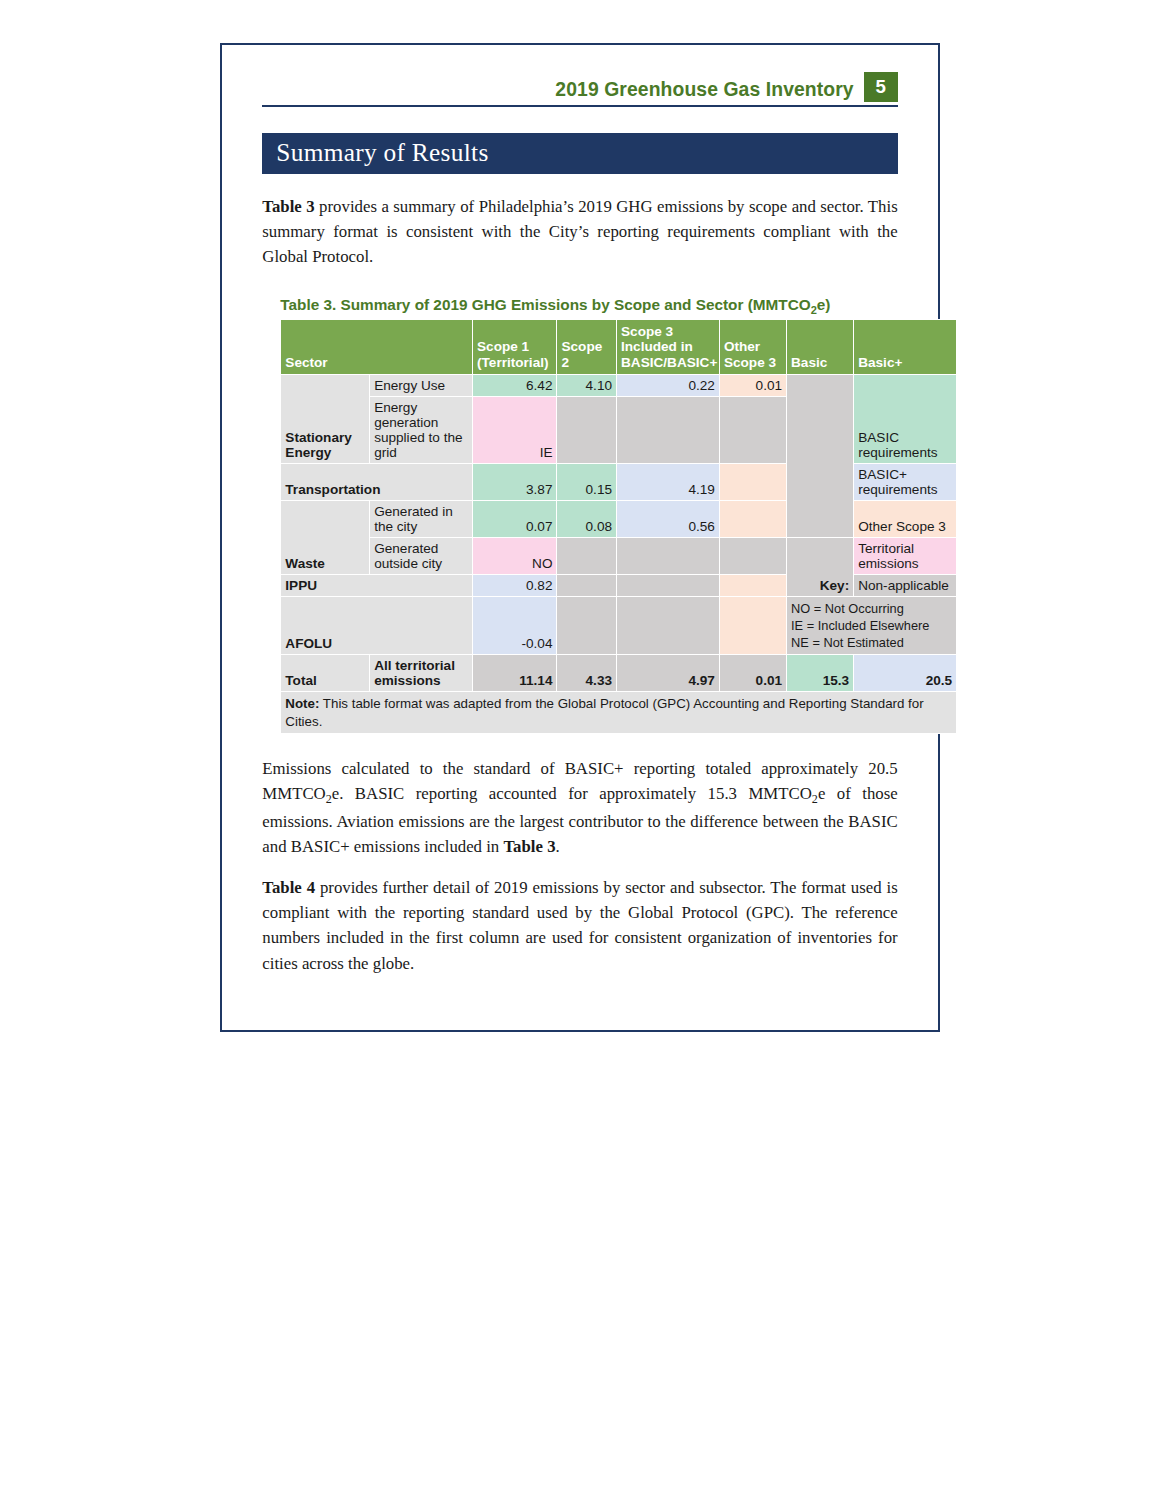2019 Greenhouse Gas Inventory
5
Summary of Results
Table 3 provides a summary of Philadelphia’s 2019 GHG emissions by scope and sector. This summary format is consistent with the City’s reporting requirements compliant with the Global Protocol.
Table 3. Summary of 2019 GHG Emissions by Scope and Sector (MMTCO2e)
| Sector | Scope 1 (Territorial) | Scope 2 | Scope 3 Included in BASIC/BASIC+ | Other Scope 3 | Basic | Basic+ |
| --- | --- | --- | --- | --- | --- | --- |
| Stationary Energy | Energy Use | 6.42 | 4.10 | 0.22 | 0.01 | | BASIC requirements |
| Energy generation supplied to the grid | IE | | | |
| Transportation | 3.87 | 0.15 | 4.19 | | BASIC+ requirements |
| Waste | Generated in the city | 0.07 | 0.08 | 0.56 | | Other Scope 3 |
| Generated outside city | NO | | | | Key: | Territorial emissions |
| IPPU | 0.82 | | | | Non-applicable |
| AFOLU | -0.04 | | | | NO = Not Occurring IE = Included Elsewhere NE = Not Estimated |
| Total | All territorial emissions | 11.14 | 4.33 | 4.97 | 0.01 | 15.3 | 20.5 |
| Note: This table format was adapted from the Global Protocol (GPC) Accounting and Reporting Standard for Cities. |
Emissions calculated to the standard of BASIC+ reporting totaled approximately 20.5 MMTCO2e. BASIC reporting accounted for approximately 15.3 MMTCO2e of those emissions. Aviation emissions are the largest contributor to the difference between the BASIC and BASIC+ emissions included in Table 3.
Table 4 provides further detail of 2019 emissions by sector and subsector. The format used is compliant with the reporting standard used by the Global Protocol (GPC). The reference numbers included in the first column are used for consistent organization of inventories for cities across the globe.